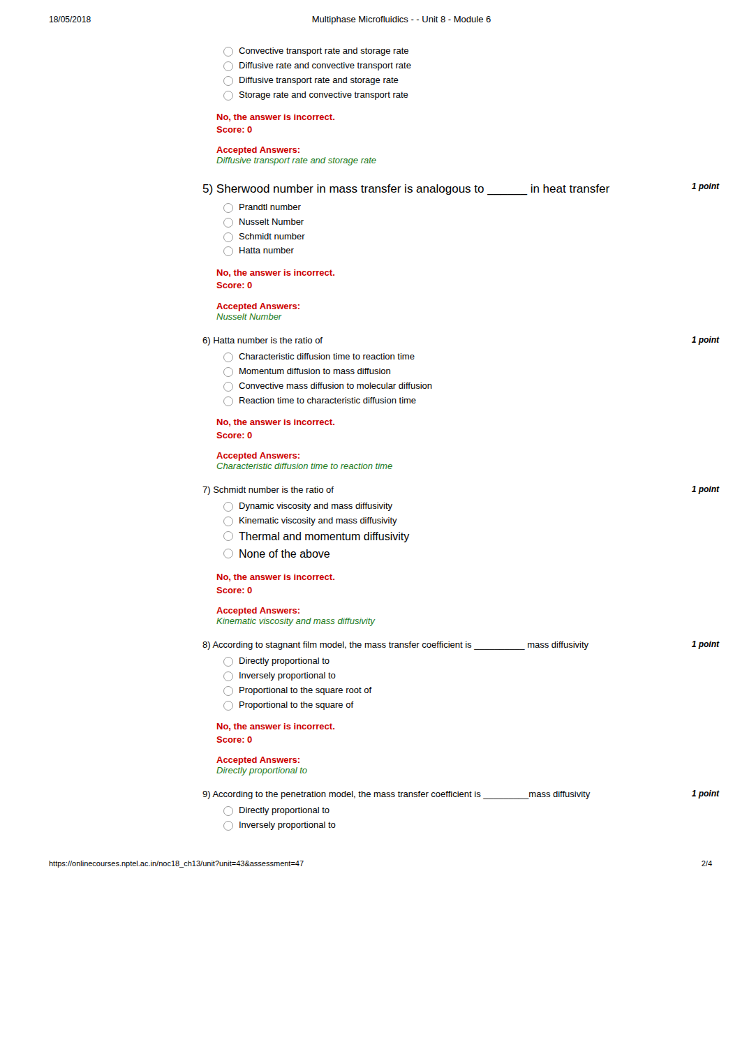18/05/2018
Multiphase Microfluidics - - Unit 8 - Module 6
Convective transport rate and storage rate
Diffusive rate and convective transport rate
Diffusive transport rate and storage rate
Storage rate and convective transport rate
No, the answer is incorrect.
Score: 0
Accepted Answers:
Diffusive transport rate and storage rate
1 point 5) Sherwood number in mass transfer is analogous to ______ in heat transfer
Prandtl number
Nusselt Number
Schmidt number
Hatta number
No, the answer is incorrect.
Score: 0
Accepted Answers:
Nusselt Number
1 point 6) Hatta number is the ratio of
Characteristic diffusion time to reaction time
Momentum diffusion to mass diffusion
Convective mass diffusion to molecular diffusion
Reaction time to characteristic diffusion time
No, the answer is incorrect.
Score: 0
Accepted Answers:
Characteristic diffusion time to reaction time
1 point 7) Schmidt number is the ratio of
Dynamic viscosity and mass diffusivity
Kinematic viscosity and mass diffusivity
Thermal and momentum diffusivity
None of the above
No, the answer is incorrect.
Score: 0
Accepted Answers:
Kinematic viscosity and mass diffusivity
1 point 8) According to stagnant film model, the mass transfer coefficient is __________ mass diffusivity
Directly proportional to
Inversely proportional to
Proportional to the square root of
Proportional to the square of
No, the answer is incorrect.
Score: 0
Accepted Answers:
Directly proportional to
1 point 9) According to the penetration model, the mass transfer coefficient is _________mass diffusivity
Directly proportional to
Inversely proportional to
https://onlinecourses.nptel.ac.in/noc18_ch13/unit?unit=43&assessment=47
2/4